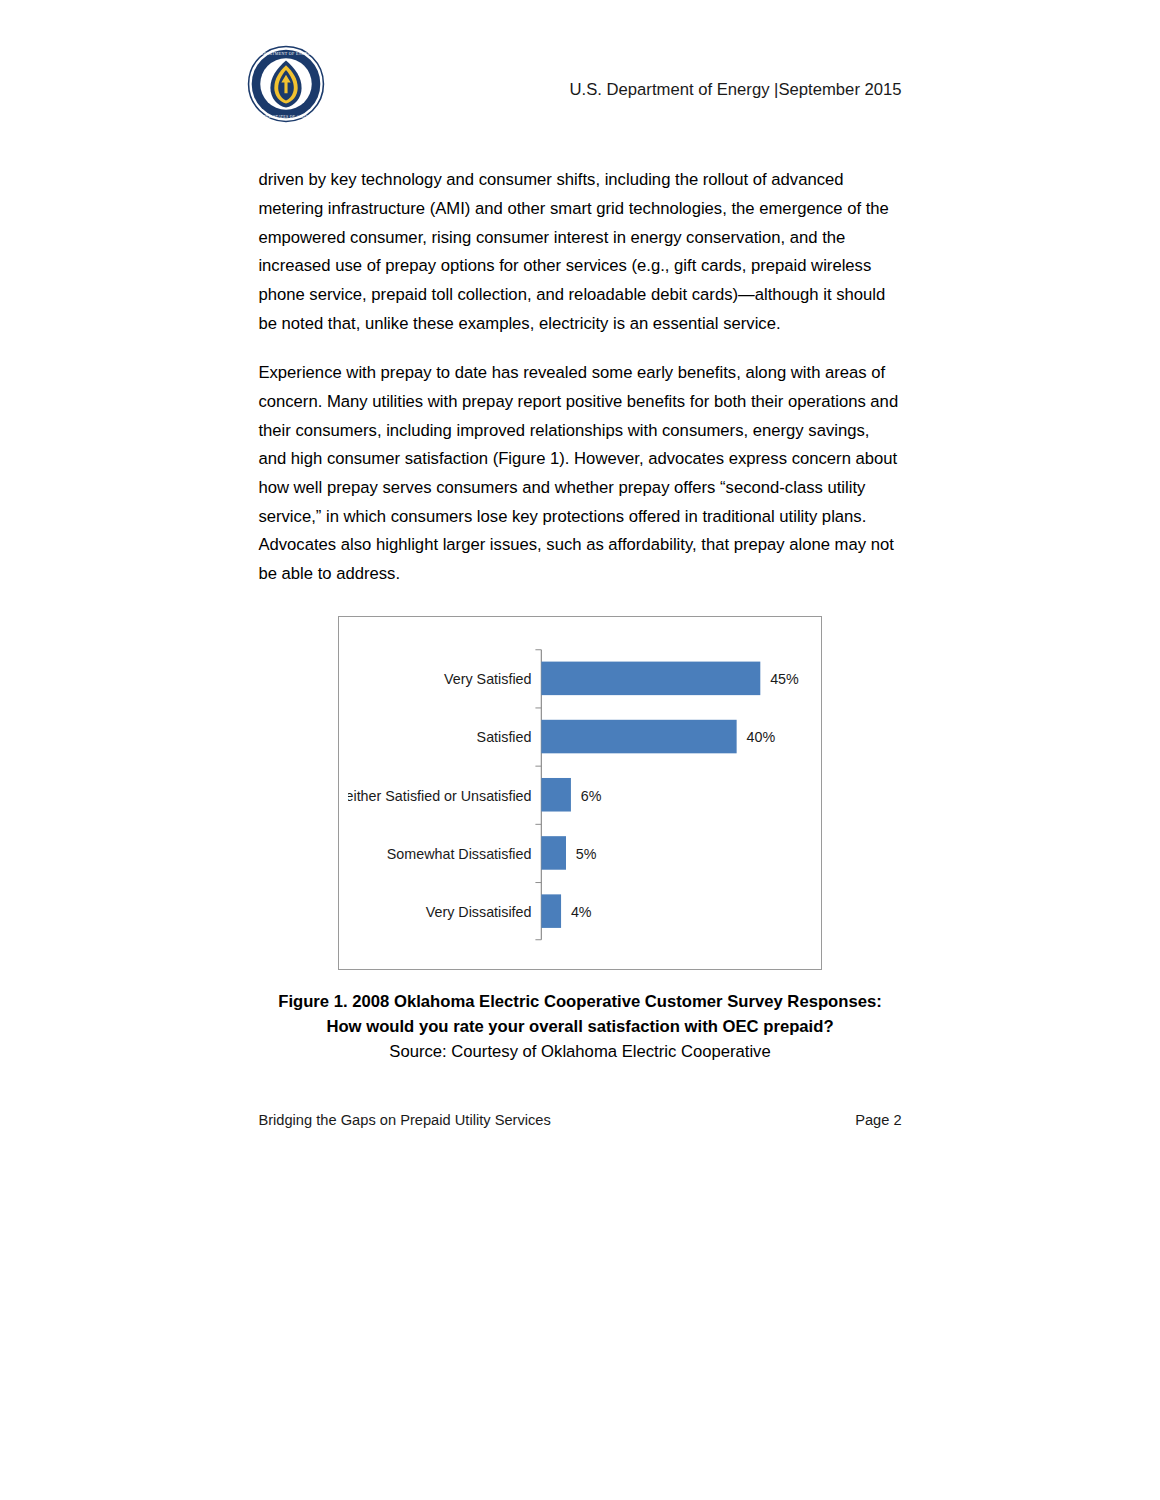DEPARTMENT OF ENERGY UNITED STATES OF AMERICA
U.S. Department of Energy |September 2015
driven by key technology and consumer shifts, including the rollout of advanced metering infrastructure (AMI) and other smart grid technologies, the emergence of the empowered consumer, rising consumer interest in energy conservation, and the increased use of prepay options for other services (e.g., gift cards, prepaid wireless phone service, prepaid toll collection, and reloadable debit cards)—although it should be noted that, unlike these examples, electricity is an essential service.
Experience with prepay to date has revealed some early benefits, along with areas of concern. Many utilities with prepay report positive benefits for both their operations and their consumers, including improved relationships with consumers, energy savings, and high consumer satisfaction (Figure 1). However, advocates express concern about how well prepay serves consumers and whether prepay offers “second-class utility service,” in which consumers lose key protections offered in traditional utility plans. Advocates also highlight larger issues, such as affordability, that prepay alone may not be able to address.
Very Satisfied Satisfied Neither Satisfied or Unsatisfied Somewhat Dissatisfied Very Dissatisifed 45% 40% 6% 5% 4%
Figure 1. 2008 Oklahoma Electric Cooperative Customer Survey Responses: How would you rate your overall satisfaction with OEC prepaid? Source: Courtesy of Oklahoma Electric Cooperative
Bridging the Gaps on Prepaid Utility Services Page 2